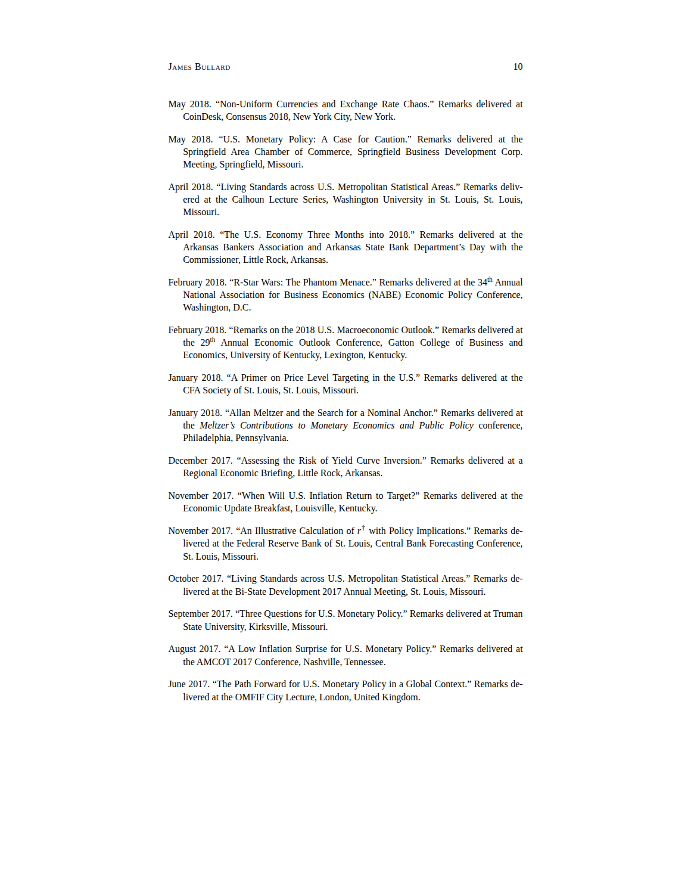James Bullard 10
May 2018. “Non-Uniform Currencies and Exchange Rate Chaos.” Remarks delivered at CoinDesk, Consensus 2018, New York City, New York.
May 2018. “U.S. Monetary Policy: A Case for Caution.” Remarks delivered at the Springfield Area Chamber of Commerce, Springfield Business Development Corp. Meeting, Springfield, Missouri.
April 2018. “Living Standards across U.S. Metropolitan Statistical Areas.” Remarks delivered at the Calhoun Lecture Series, Washington University in St. Louis, St. Louis, Missouri.
April 2018. “The U.S. Economy Three Months into 2018.” Remarks delivered at the Arkansas Bankers Association and Arkansas State Bank Department’s Day with the Commissioner, Little Rock, Arkansas.
February 2018. “R-Star Wars: The Phantom Menace.” Remarks delivered at the 34th Annual National Association for Business Economics (NABE) Economic Policy Conference, Washington, D.C.
February 2018. “Remarks on the 2018 U.S. Macroeconomic Outlook.” Remarks delivered at the 29th Annual Economic Outlook Conference, Gatton College of Business and Economics, University of Kentucky, Lexington, Kentucky.
January 2018. “A Primer on Price Level Targeting in the U.S.” Remarks delivered at the CFA Society of St. Louis, St. Louis, Missouri.
January 2018. “Allan Meltzer and the Search for a Nominal Anchor.” Remarks delivered at the Meltzer’s Contributions to Monetary Economics and Public Policy conference, Philadelphia, Pennsylvania.
December 2017. “Assessing the Risk of Yield Curve Inversion.” Remarks delivered at a Regional Economic Briefing, Little Rock, Arkansas.
November 2017. “When Will U.S. Inflation Return to Target?” Remarks delivered at the Economic Update Breakfast, Louisville, Kentucky.
November 2017. “An Illustrative Calculation of r† with Policy Implications.” Remarks delivered at the Federal Reserve Bank of St. Louis, Central Bank Forecasting Conference, St. Louis, Missouri.
October 2017. “Living Standards across U.S. Metropolitan Statistical Areas.” Remarks delivered at the Bi-State Development 2017 Annual Meeting, St. Louis, Missouri.
September 2017. “Three Questions for U.S. Monetary Policy.” Remarks delivered at Truman State University, Kirksville, Missouri.
August 2017. “A Low Inflation Surprise for U.S. Monetary Policy.” Remarks delivered at the AMCOT 2017 Conference, Nashville, Tennessee.
June 2017. “The Path Forward for U.S. Monetary Policy in a Global Context.” Remarks delivered at the OMFIF City Lecture, London, United Kingdom.